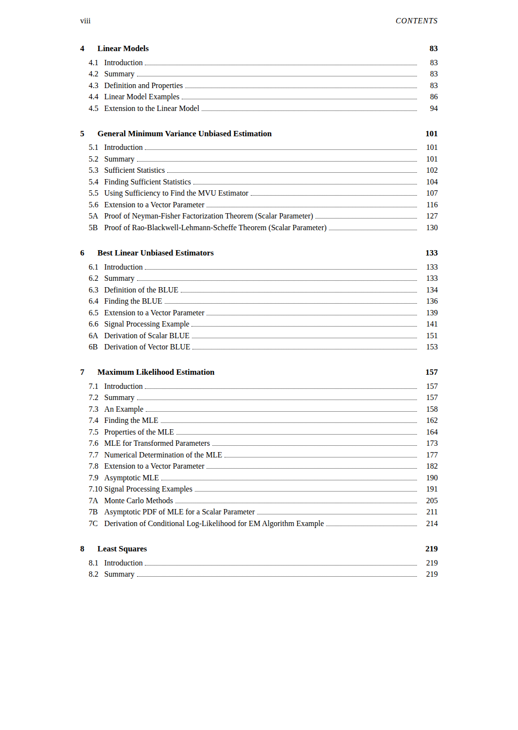viii CONTENTS
4 Linear Models 83
4.1 Introduction 83
4.2 Summary 83
4.3 Definition and Properties 83
4.4 Linear Model Examples 86
4.5 Extension to the Linear Model 94
5 General Minimum Variance Unbiased Estimation 101
5.1 Introduction 101
5.2 Summary 101
5.3 Sufficient Statistics 102
5.4 Finding Sufficient Statistics 104
5.5 Using Sufficiency to Find the MVU Estimator 107
5.6 Extension to a Vector Parameter 116
5A Proof of Neyman-Fisher Factorization Theorem (Scalar Parameter) 127
5B Proof of Rao-Blackwell-Lehmann-Scheffe Theorem (Scalar Parameter) 130
6 Best Linear Unbiased Estimators 133
6.1 Introduction 133
6.2 Summary 133
6.3 Definition of the BLUE 134
6.4 Finding the BLUE 136
6.5 Extension to a Vector Parameter 139
6.6 Signal Processing Example 141
6A Derivation of Scalar BLUE 151
6B Derivation of Vector BLUE 153
7 Maximum Likelihood Estimation 157
7.1 Introduction 157
7.2 Summary 157
7.3 An Example 158
7.4 Finding the MLE 162
7.5 Properties of the MLE 164
7.6 MLE for Transformed Parameters 173
7.7 Numerical Determination of the MLE 177
7.8 Extension to a Vector Parameter 182
7.9 Asymptotic MLE 190
7.10 Signal Processing Examples 191
7A Monte Carlo Methods 205
7B Asymptotic PDF of MLE for a Scalar Parameter 211
7C Derivation of Conditional Log-Likelihood for EM Algorithm Example 214
8 Least Squares 219
8.1 Introduction 219
8.2 Summary 219